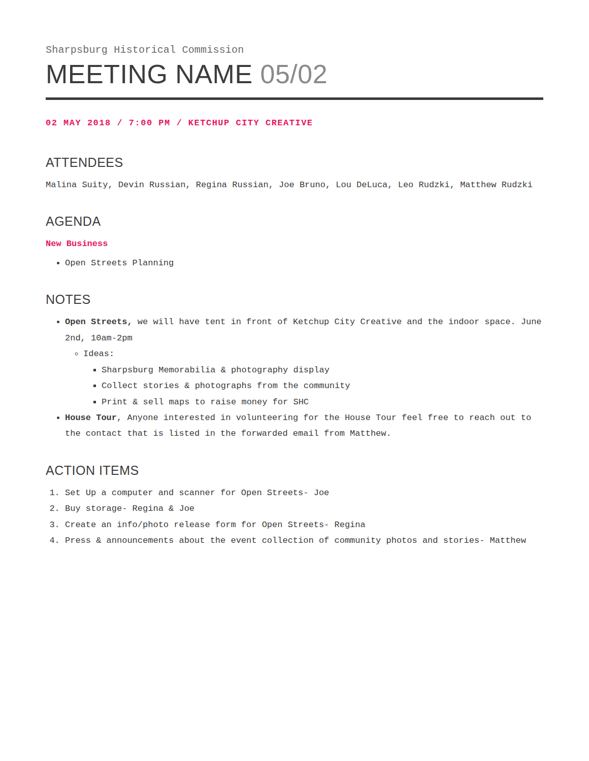Sharpsburg Historical Commission
MEETING NAME 05/02
02 MAY 2018 / 7:00 PM / KETCHUP CITY CREATIVE
ATTENDEES
Malina Suity, Devin Russian, Regina Russian, Joe Bruno, Lou DeLuca, Leo Rudzki, Matthew Rudzki
AGENDA
New Business
Open Streets Planning
NOTES
Open Streets, we will have tent in front of Ketchup City Creative and the indoor space. June 2nd, 10am-2pm
Ideas:
Sharpsburg Memorabilia & photography display
Collect stories & photographs from the community
Print & sell maps to raise money for SHC
House Tour, Anyone interested in volunteering for the House Tour feel free to reach out to the contact that is listed in the forwarded email from Matthew.
ACTION ITEMS
Set Up a computer and scanner for Open Streets- Joe
Buy storage- Regina & Joe
Create an info/photo release form for Open Streets- Regina
Press & announcements about the event collection of community photos and stories- Matthew